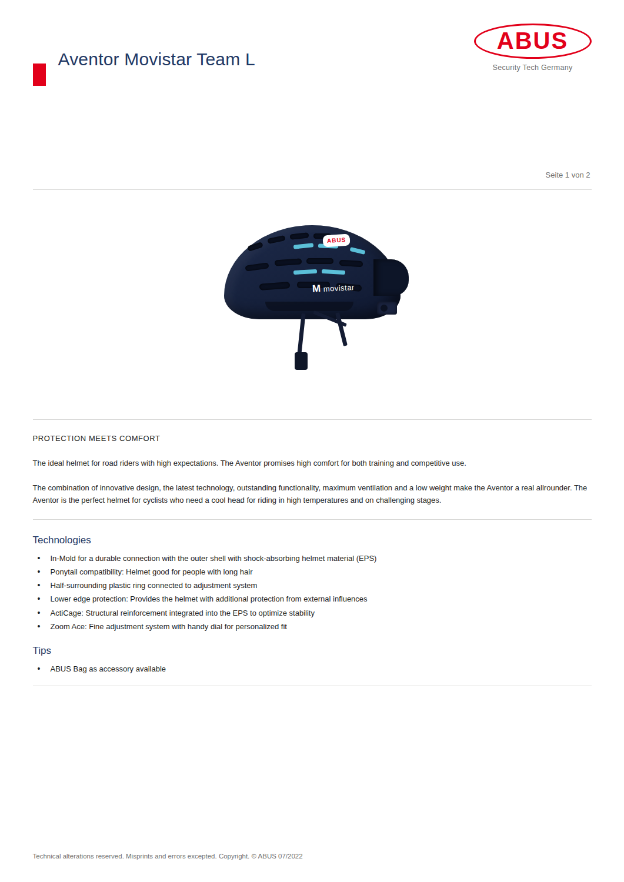Aventor Movistar Team L
ABUS
Security Tech Germany
Seite 1 von 2
ABUS Mmovistar
PROTECTION MEETS COMFORT
The ideal helmet for road riders with high expectations. The Aventor promises high comfort for both training and competitive use.
The combination of innovative design, the latest technology, outstanding functionality, maximum ventilation and a low weight make the Aventor a real allrounder. The Aventor is the perfect helmet for cyclists who need a cool head for riding in high temperatures and on challenging stages.
Technologies
In-Mold for a durable connection with the outer shell with shock-absorbing helmet material (EPS)
Ponytail compatibility: Helmet good for people with long hair
Half-surrounding plastic ring connected to adjustment system
Lower edge protection: Provides the helmet with additional protection from external influences
ActiCage: Structural reinforcement integrated into the EPS to optimize stability
Zoom Ace: Fine adjustment system with handy dial for personalized fit
Tips
ABUS Bag as accessory available
Technical alterations reserved. Misprints and errors excepted. Copyright. © ABUS 07/2022